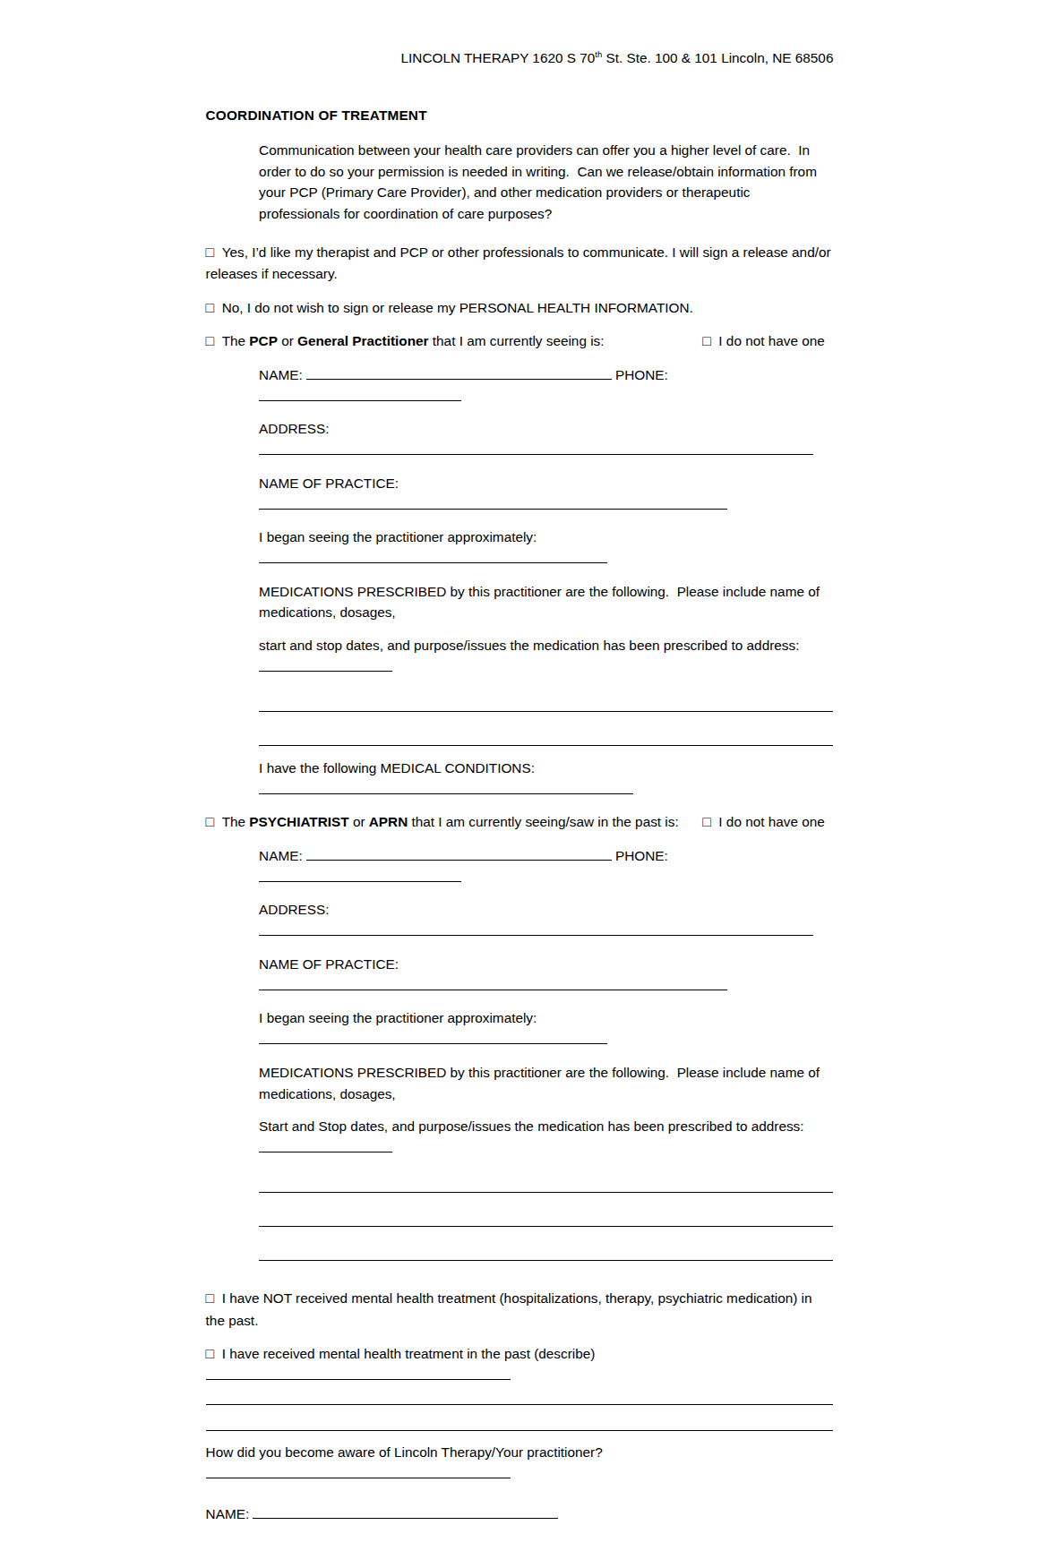LINCOLN THERAPY 1620 S 70th St. Ste. 100 & 101 Lincoln, NE 68506
COORDINATION OF TREATMENT
Communication between your health care providers can offer you a higher level of care. In order to do so your permission is needed in writing. Can we release/obtain information from your PCP (Primary Care Provider), and other medication providers or therapeutic professionals for coordination of care purposes?
Yes, I’d like my therapist and PCP or other professionals to communicate. I will sign a release and/or releases if necessary.
No, I do not wish to sign or release my PERSONAL HEALTH INFORMATION.
The PCP or General Practitioner that I am currently seeing is: I do not have one
NAME: PHONE:
ADDRESS:
NAME OF PRACTICE:
I began seeing the practitioner approximately:
MEDICATIONS PRESCRIBED by this practitioner are the following. Please include name of medications, dosages,
start and stop dates, and purpose/issues the medication has been prescribed to address:
I have the following MEDICAL CONDITIONS:
The PSYCHIATRIST or APRN that I am currently seeing/saw in the past is: I do not have one
NAME: PHONE:
ADDRESS:
NAME OF PRACTICE:
I began seeing the practitioner approximately:
MEDICATIONS PRESCRIBED by this practitioner are the following. Please include name of medications, dosages,
Start and Stop dates, and purpose/issues the medication has been prescribed to address:
I have NOT received mental health treatment (hospitalizations, therapy, psychiatric medication) in the past.
I have received mental health treatment in the past (describe)
How did you become aware of Lincoln Therapy/Your practitioner?
NAME: